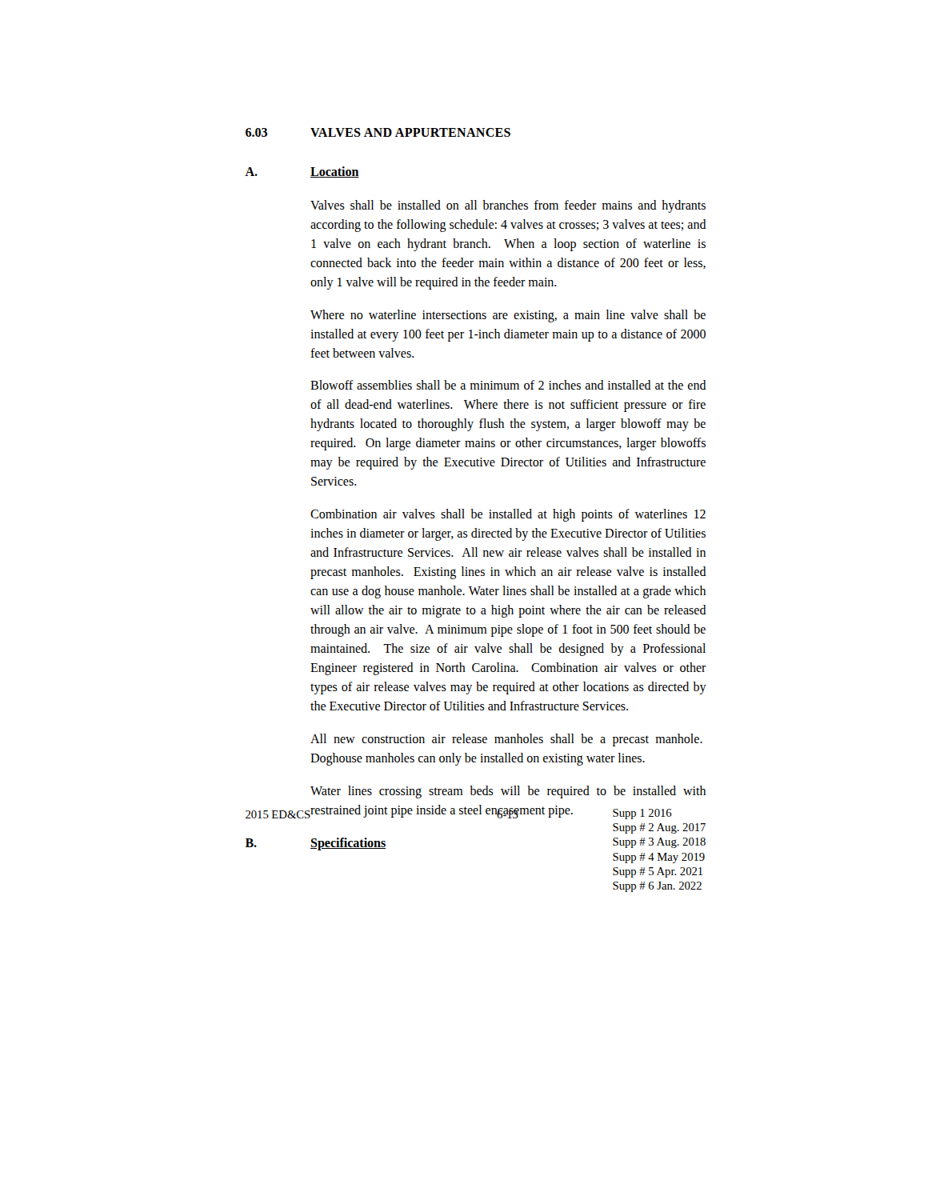6.03 VALVES AND APPURTENANCES
A. Location
Valves shall be installed on all branches from feeder mains and hydrants according to the following schedule: 4 valves at crosses; 3 valves at tees; and 1 valve on each hydrant branch. When a loop section of waterline is connected back into the feeder main within a distance of 200 feet or less, only 1 valve will be required in the feeder main.
Where no waterline intersections are existing, a main line valve shall be installed at every 100 feet per 1-inch diameter main up to a distance of 2000 feet between valves.
Blowoff assemblies shall be a minimum of 2 inches and installed at the end of all dead-end waterlines. Where there is not sufficient pressure or fire hydrants located to thoroughly flush the system, a larger blowoff may be required. On large diameter mains or other circumstances, larger blowoffs may be required by the Executive Director of Utilities and Infrastructure Services.
Combination air valves shall be installed at high points of waterlines 12 inches in diameter or larger, as directed by the Executive Director of Utilities and Infrastructure Services. All new air release valves shall be installed in precast manholes. Existing lines in which an air release valve is installed can use a dog house manhole. Water lines shall be installed at a grade which will allow the air to migrate to a high point where the air can be released through an air valve. A minimum pipe slope of 1 foot in 500 feet should be maintained. The size of air valve shall be designed by a Professional Engineer registered in North Carolina. Combination air valves or other types of air release valves may be required at other locations as directed by the Executive Director of Utilities and Infrastructure Services.
All new construction air release manholes shall be a precast manhole. Doghouse manholes can only be installed on existing water lines.
Water lines crossing stream beds will be required to be installed with restrained joint pipe inside a steel encasement pipe.
B. Specifications
2015 ED&CS
6-13
Supp 1 2016
Supp # 2 Aug. 2017
Supp # 3 Aug. 2018
Supp # 4 May 2019
Supp # 5 Apr. 2021
Supp # 6 Jan. 2022